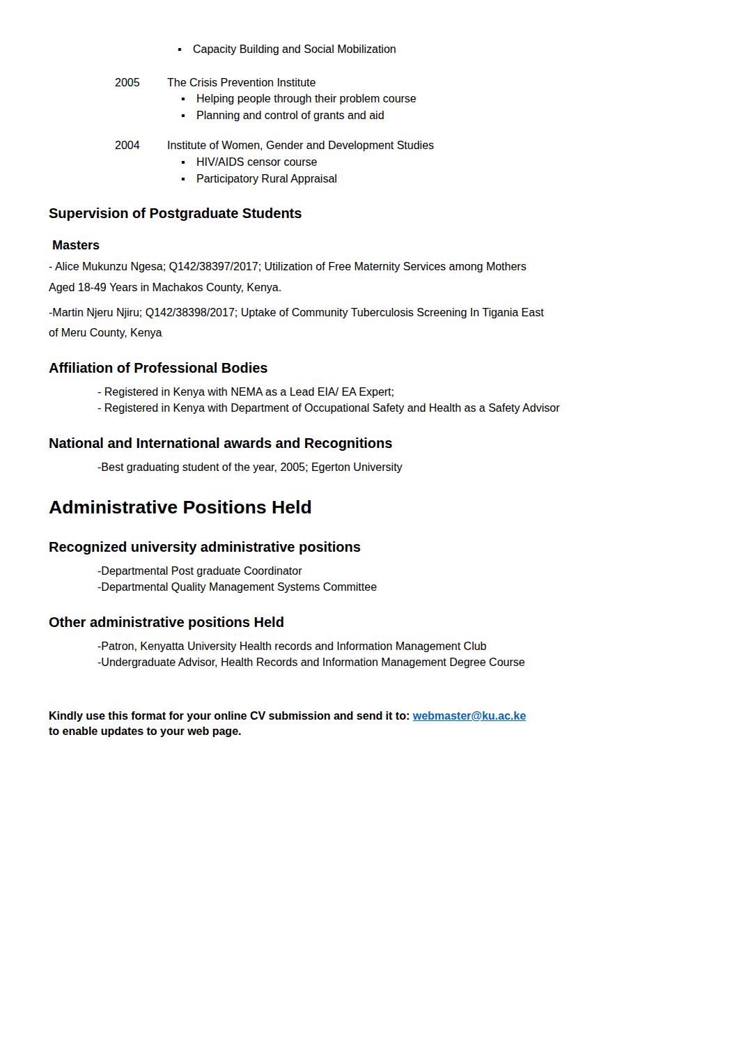Capacity Building and Social Mobilization
2005
The Crisis Prevention Institute
Helping people through their problem course
Planning and control of grants and aid
2004
Institute of Women, Gender and Development Studies
HIV/AIDS censor course
Participatory Rural Appraisal
Supervision of Postgraduate Students
Masters
- Alice Mukunzu Ngesa; Q142/38397/2017; Utilization of Free Maternity Services among Mothers
Aged 18-49 Years in Machakos County, Kenya.
-Martin Njeru Njiru; Q142/38398/2017; Uptake of Community Tuberculosis Screening In Tigania East
of Meru County, Kenya
Affiliation of Professional Bodies
- Registered in Kenya with NEMA as a Lead EIA/ EA Expert;
- Registered in Kenya with Department of Occupational Safety and Health as a Safety Advisor
National and International awards and Recognitions
-Best graduating student of the year, 2005; Egerton University
Administrative Positions Held
Recognized university administrative positions
-Departmental Post graduate Coordinator
-Departmental Quality Management Systems Committee
Other administrative positions Held
-Patron, Kenyatta University Health records and Information Management Club
-Undergraduate Advisor, Health Records and Information Management Degree Course
Kindly use this format for your online CV submission and send it to: webmaster@ku.ac.ke
to enable updates to your web page.